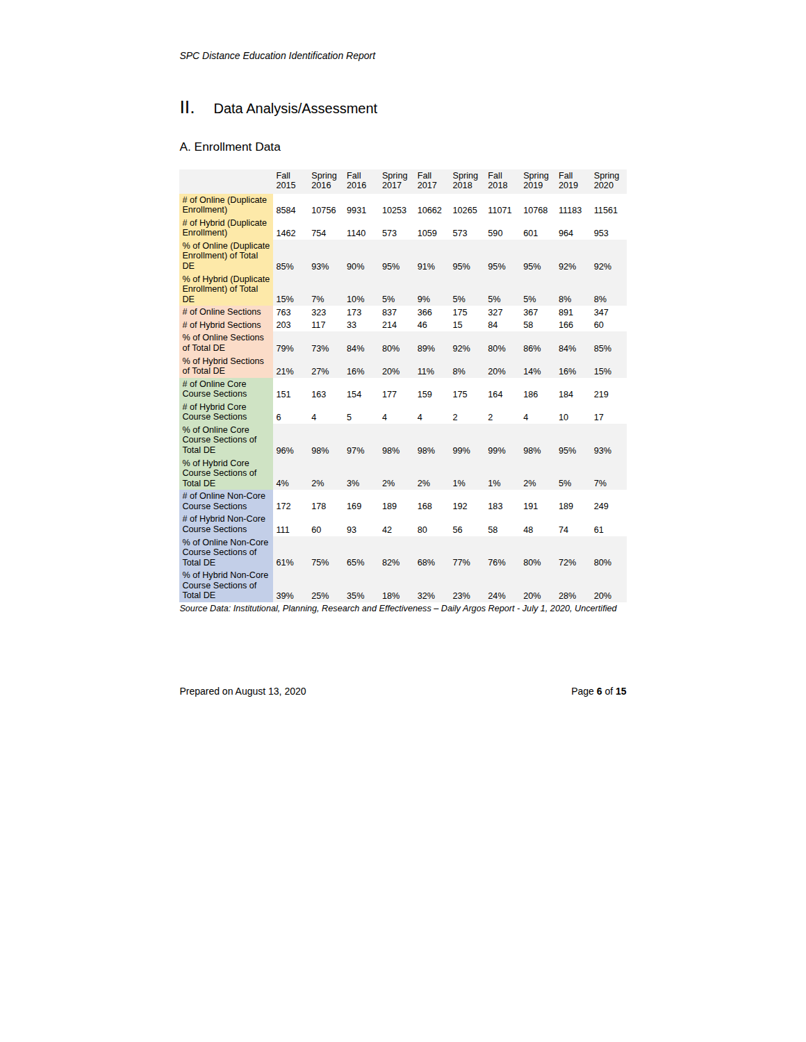SPC Distance Education Identification Report
II. Data Analysis/Assessment
A. Enrollment Data
| | Fall 2015 | Spring 2016 | Fall 2016 | Spring 2017 | Fall 2017 | Spring 2018 | Fall 2018 | Spring 2019 | Fall 2019 | Spring 2020 |
| --- | --- | --- | --- | --- | --- | --- | --- | --- | --- | --- |
| # of Online (Duplicate Enrollment) | 8584 | 10756 | 9931 | 10253 | 10662 | 10265 | 11071 | 10768 | 11183 | 11561 |
| # of Hybrid (Duplicate Enrollment) | 1462 | 754 | 1140 | 573 | 1059 | 573 | 590 | 601 | 964 | 953 |
| % of Online (Duplicate Enrollment) of Total DE | 85% | 93% | 90% | 95% | 91% | 95% | 95% | 95% | 92% | 92% |
| % of Hybrid (Duplicate Enrollment) of Total DE | 15% | 7% | 10% | 5% | 9% | 5% | 5% | 5% | 8% | 8% |
| # of Online Sections | 763 | 323 | 173 | 837 | 366 | 175 | 327 | 367 | 891 | 347 |
| # of Hybrid Sections | 203 | 117 | 33 | 214 | 46 | 15 | 84 | 58 | 166 | 60 |
| % of Online Sections of Total DE | 79% | 73% | 84% | 80% | 89% | 92% | 80% | 86% | 84% | 85% |
| % of Hybrid Sections of Total DE | 21% | 27% | 16% | 20% | 11% | 8% | 20% | 14% | 16% | 15% |
| # of Online Core Course Sections | 151 | 163 | 154 | 177 | 159 | 175 | 164 | 186 | 184 | 219 |
| # of Hybrid Core Course Sections | 6 | 4 | 5 | 4 | 4 | 2 | 2 | 4 | 10 | 17 |
| % of Online Core Course Sections of Total DE | 96% | 98% | 97% | 98% | 98% | 99% | 99% | 98% | 95% | 93% |
| % of Hybrid Core Course Sections of Total DE | 4% | 2% | 3% | 2% | 2% | 1% | 1% | 2% | 5% | 7% |
| # of Online Non-Core Course Sections | 172 | 178 | 169 | 189 | 168 | 192 | 183 | 191 | 189 | 249 |
| # of Hybrid Non-Core Course Sections | 111 | 60 | 93 | 42 | 80 | 56 | 58 | 48 | 74 | 61 |
| % of Online Non-Core Course Sections of Total DE | 61% | 75% | 65% | 82% | 68% | 77% | 76% | 80% | 72% | 80% |
| % of Hybrid Non-Core Course Sections of Total DE | 39% | 25% | 35% | 18% | 32% | 23% | 24% | 20% | 28% | 20% |
Source Data: Institutional, Planning, Research and Effectiveness – Daily Argos Report - July 1, 2020, Uncertified
Prepared on August 13, 2020
Page 6 of 15